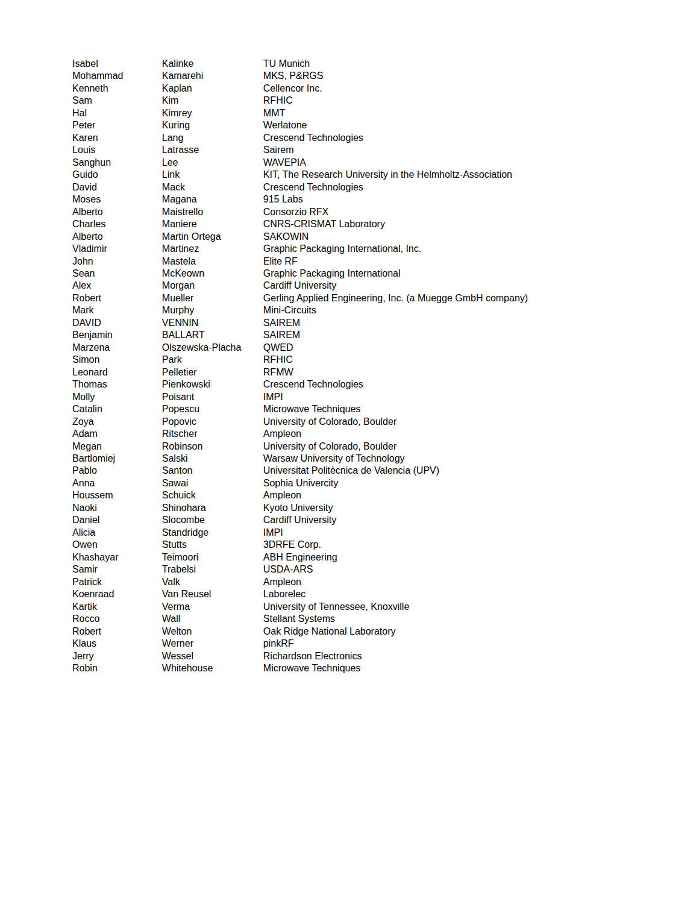| Isabel | Kalinke | TU Munich |
| Mohammad | Kamarehi | MKS, P&RGS |
| Kenneth | Kaplan | Cellencor Inc. |
| Sam | Kim | RFHIC |
| Hal | Kimrey | MMT |
| Peter | Kuring | Werlatone |
| Karen | Lang | Crescend Technologies |
| Louis | Latrasse | Sairem |
| Sanghun | Lee | WAVEPIA |
| Guido | Link | KIT, The Research University in the Helmholtz-Association |
| David | Mack | Crescend Technologies |
| Moses | Magana | 915 Labs |
| Alberto | Maistrello | Consorzio RFX |
| Charles | Maniere | CNRS-CRISMAT Laboratory |
| Alberto | Martin Ortega | SAKOWIN |
| Vladimir | Martinez | Graphic Packaging International, Inc. |
| John | Mastela | Elite RF |
| Sean | McKeown | Graphic Packaging International |
| Alex | Morgan | Cardiff University |
| Robert | Mueller | Gerling Applied Engineering, Inc. (a Muegge GmbH company) |
| Mark | Murphy | Mini-Circuits |
| DAVID | VENNIN | SAIREM |
| Benjamin | BALLART | SAIREM |
| Marzena | Olszewska-Placha | QWED |
| Simon | Park | RFHIC |
| Leonard | Pelletier | RFMW |
| Thomas | Pienkowski | Crescend Technologies |
| Molly | Poisant | IMPI |
| Catalin | Popescu | Microwave Techniques |
| Zoya | Popovic | University of Colorado, Boulder |
| Adam | Ritscher | Ampleon |
| Megan | Robinson | University of Colorado, Boulder |
| Bartlomiej | Salski | Warsaw University of Technology |
| Pablo | Santon | Universitat Politècnica de Valencia (UPV) |
| Anna | Sawai | Sophia Univercity |
| Houssem | Schuick | Ampleon |
| Naoki | Shinohara | Kyoto University |
| Daniel | Slocombe | Cardiff University |
| Alicia | Standridge | IMPI |
| Owen | Stutts | 3DRFE Corp. |
| Khashayar | Teimoori | ABH Engineering |
| Samir | Trabelsi | USDA-ARS |
| Patrick | Valk | Ampleon |
| Koenraad | Van Reusel | Laborelec |
| Kartik | Verma | University of Tennessee, Knoxville |
| Rocco | Wall | Stellant Systems |
| Robert | Welton | Oak Ridge National Laboratory |
| Klaus | Werner | pinkRF |
| Jerry | Wessel | Richardson Electronics |
| Robin | Whitehouse | Microwave Techniques |